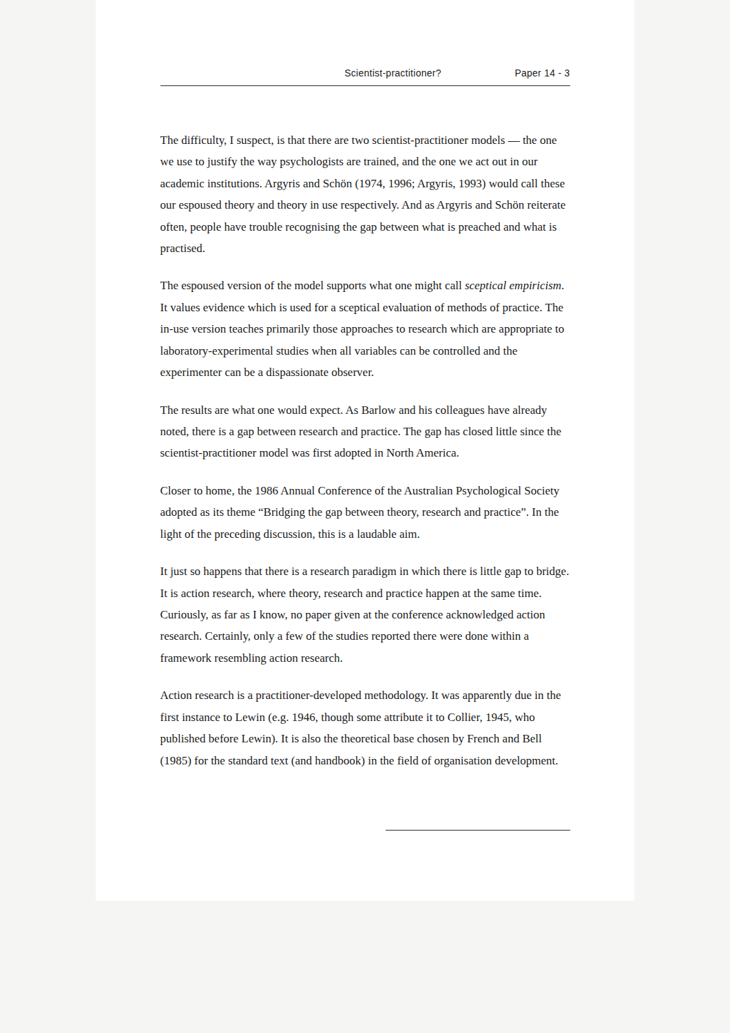Scientist-practitioner? Paper 14 - 3
The difficulty, I suspect, is that there are two scientist-practitioner models — the one we use to justify the way psychologists are trained, and the one we act out in our academic institutions. Argyris and Schön (1974, 1996; Argyris, 1993) would call these our espoused theory and theory in use respectively. And as Argyris and Schön reiterate often, people have trouble recognising the gap between what is preached and what is practised.
The espoused version of the model supports what one might call sceptical empiricism. It values evidence which is used for a sceptical evaluation of methods of practice. The in-use version teaches primarily those approaches to research which are appropriate to laboratory-experimental studies when all variables can be controlled and the experimenter can be a dispassionate observer.
The results are what one would expect. As Barlow and his colleagues have already noted, there is a gap between research and practice. The gap has closed little since the scientist-practitioner model was first adopted in North America.
Closer to home, the 1986 Annual Conference of the Australian Psychological Society adopted as its theme “Bridging the gap between theory, research and practice”. In the light of the preceding discussion, this is a laudable aim.
It just so happens that there is a research paradigm in which there is little gap to bridge. It is action research, where theory, research and practice happen at the same time. Curiously, as far as I know, no paper given at the conference acknowledged action research. Certainly, only a few of the studies reported there were done within a framework resembling action research.
Action research is a practitioner-developed methodology. It was apparently due in the first instance to Lewin (e.g. 1946, though some attribute it to Collier, 1945, who published before Lewin). It is also the theoretical base chosen by French and Bell (1985) for the standard text (and handbook) in the field of organisation development.